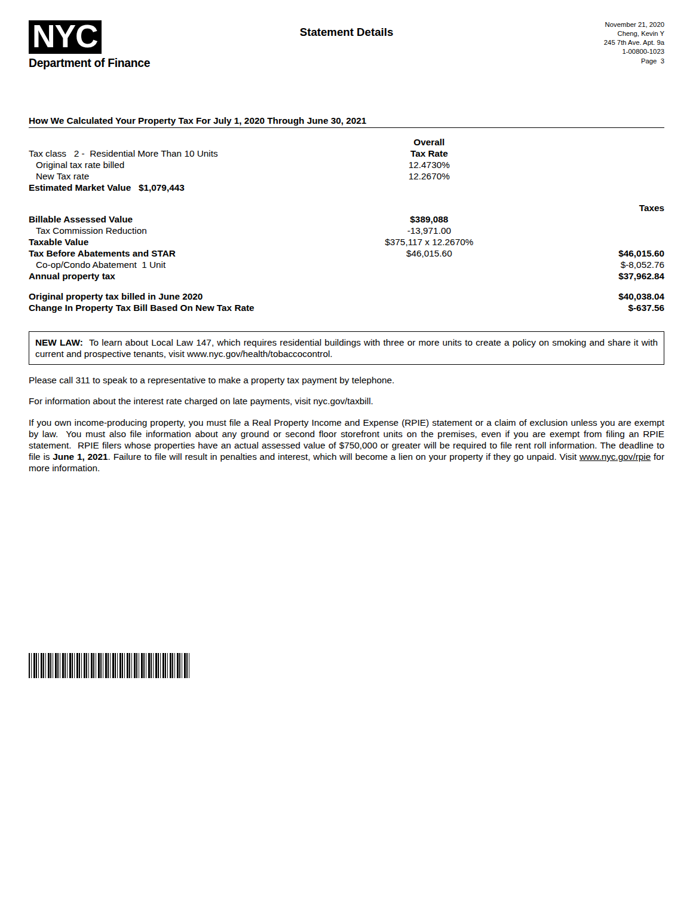NYC
Department of Finance
Statement Details
November 21, 2020
Cheng, Kevin Y
245 7th Ave. Apt. 9a
1-00800-1023
Page 3
How We Calculated Your Property Tax For July 1, 2020 Through June 30, 2021
| | Overall | |
| Tax class 2 - Residential More Than 10 Units | Tax Rate | |
| Original tax rate billed | 12.4730% | |
| New Tax rate | 12.2670% | |
| Estimated Market Value $1,079,443 | | |
| | | Taxes |
| Billable Assessed Value | $389,088 | |
| Tax Commission Reduction | -13,971.00 | |
| Taxable Value | $375,117 x 12.2670% | |
| Tax Before Abatements and STAR | $46,015.60 | $46,015.60 |
| Co-op/Condo Abatement 1 Unit | | $-8,052.76 |
| Annual property tax | | $37,962.84 |
| Original property tax billed in June 2020 | | $40,038.04 |
| Change In Property Tax Bill Based On New Tax Rate | | $-637.56 |
NEW LAW: To learn about Local Law 147, which requires residential buildings with three or more units to create a policy on smoking and share it with current and prospective tenants, visit www.nyc.gov/health/tobaccocontrol.
Please call 311 to speak to a representative to make a property tax payment by telephone.
For information about the interest rate charged on late payments, visit nyc.gov/taxbill.
If you own income-producing property, you must file a Real Property Income and Expense (RPIE) statement or a claim of exclusion unless you are exempt by law. You must also file information about any ground or second floor storefront units on the premises, even if you are exempt from filing an RPIE statement. RPIE filers whose properties have an actual assessed value of $750,000 or greater will be required to file rent roll information. The deadline to file is June 1, 2021. Failure to file will result in penalties and interest, which will become a lien on your property if they go unpaid. Visit www.nyc.gov/rpie for more information.